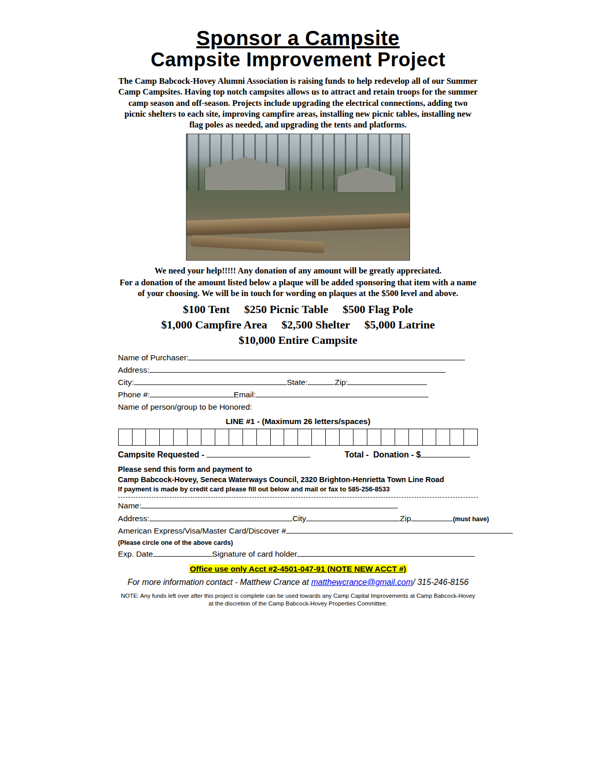Sponsor a Campsite
Campsite Improvement Project
The Camp Babcock-Hovey Alumni Association is raising funds to help redevelop all of our Summer Camp Campsites. Having top notch campsites allows us to attract and retain troops for the summer camp season and off-season. Projects include upgrading the electrical connections, adding two picnic shelters to each site, improving campfire areas, installing new picnic tables, installing new flag poles as needed, and upgrading the tents and platforms.
We need your help!!!!! Any donation of any amount will be greatly appreciated.
For a donation of the amount listed below a plaque will be added sponsoring that item with a name of your choosing. We will be in touch for wording on plaques at the $500 level and above.
$100 Tent$250 Picnic Table$500 Flag Pole
$1,000 Campfire Area$2,500 Shelter$5,000 Latrine
$10,000 Entire Campsite
Name of Purchaser:
Address:
City: State: Zip:
Phone #: Email:
Name of person/group to be Honored:
LINE #1 - (Maximum 26 letters/spaces)
Campsite Requested - Total - Donation - $
Please send this form and payment to
Camp Babcock-Hovey, Seneca Waterways Council, 2320 Brighton-Henrietta Town Line Road
If payment is made by credit card please fill out below and mail or fax to 585-256-8533
Name:
Address: City Zip (must have)
American Express/Visa/Master Card/Discover #
(Please circle one of the above cards)
Exp. Date Signature of card holder
Office use only Acct #2-4501-047-91 (NOTE NEW ACCT #)
For more information contact - Matthew Crance at matthewcrance@gmail.com/ 315-246-8156
NOTE: Any funds left over after this project is complete can be used towards any Camp Capital Improvements at Camp Babcock-Hovey at the discretion of the Camp Babcock-Hovey Properties Committee.